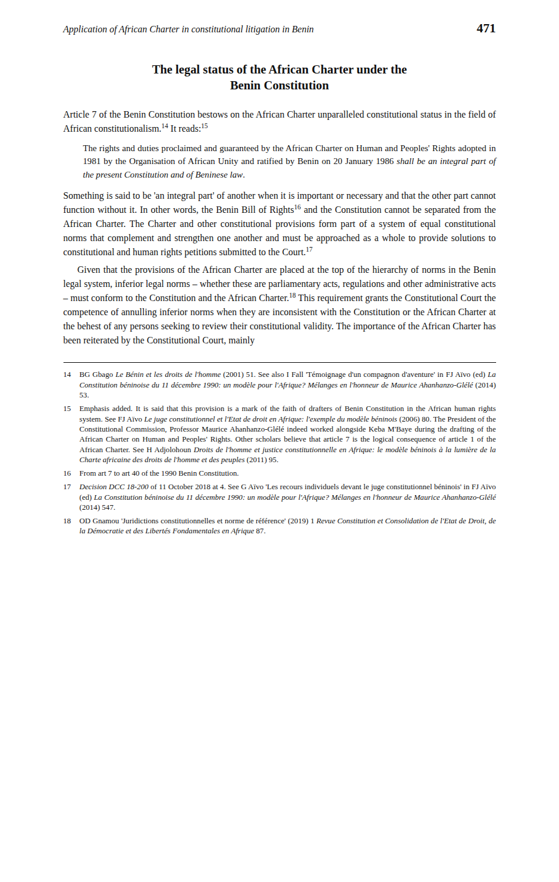Application of African Charter in constitutional litigation in Benin 471
The legal status of the African Charter under the
Benin Constitution
Article 7 of the Benin Constitution bestows on the African Charter unparalleled constitutional status in the field of African constitutionalism.14 It reads:15
The rights and duties proclaimed and guaranteed by the African Charter on Human and Peoples' Rights adopted in 1981 by the Organisation of African Unity and ratified by Benin on 20 January 1986 shall be an integral part of the present Constitution and of Beninese law.
Something is said to be 'an integral part' of another when it is important or necessary and that the other part cannot function without it. In other words, the Benin Bill of Rights16 and the Constitution cannot be separated from the African Charter. The Charter and other constitutional provisions form part of a system of equal constitutional norms that complement and strengthen one another and must be approached as a whole to provide solutions to constitutional and human rights petitions submitted to the Court.17
Given that the provisions of the African Charter are placed at the top of the hierarchy of norms in the Benin legal system, inferior legal norms – whether these are parliamentary acts, regulations and other administrative acts – must conform to the Constitution and the African Charter.18 This requirement grants the Constitutional Court the competence of annulling inferior norms when they are inconsistent with the Constitution or the African Charter at the behest of any persons seeking to review their constitutional validity. The importance of the African Charter has been reiterated by the Constitutional Court, mainly
14 BG Gbago Le Bénin et les droits de l'homme (2001) 51. See also I Fall 'Témoignage d'un compagnon d'aventure' in FJ Aïvo (ed) La Constitution béninoise du 11 décembre 1990: un modèle pour l'Afrique? Mélanges en l'honneur de Maurice Ahanhanzo-Glélé (2014) 53.
15 Emphasis added. It is said that this provision is a mark of the faith of drafters of Benin Constitution in the African human rights system. See FJ Aïvo Le juge constitutionnel et l'Etat de droit en Afrique: l'exemple du modèle béninois (2006) 80. The President of the Constitutional Commission, Professor Maurice Ahanhanzo-Glélé indeed worked alongside Keba M'Baye during the drafting of the African Charter on Human and Peoples' Rights. Other scholars believe that article 7 is the logical consequence of article 1 of the African Charter. See H Adjolohoun Droits de l'homme et justice constitutionnelle en Afrique: le modèle béninois à la lumière de la Charte africaine des droits de l'homme et des peuples (2011) 95.
16 From art 7 to art 40 of the 1990 Benin Constitution.
17 Decision DCC 18-200 of 11 October 2018 at 4. See G Aïvo 'Les recours individuels devant le juge constitutionnel béninois' in FJ Aïvo (ed) La Constitution béninoise du 11 décembre 1990: un modèle pour l'Afrique? Mélanges en l'honneur de Maurice Ahanhanzo-Glélé (2014) 547.
18 OD Gnamou 'Juridictions constitutionnelles et norme de référence' (2019) 1 Revue Constitution et Consolidation de l'Etat de Droit, de la Démocratie et des Libertés Fondamentales en Afrique 87.